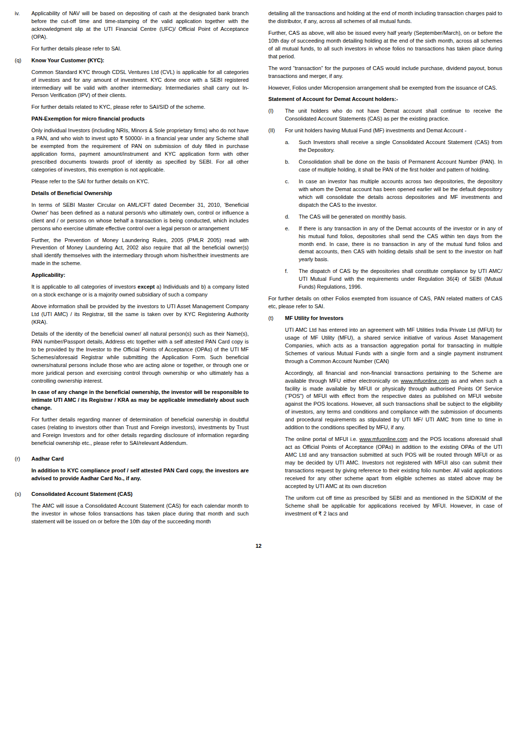iv.
Applicability of NAV will be based on depositing of cash at the designated bank branch before the cut-off time and time-stamping of the valid application together with the acknowledgment slip at the UTI Financial Centre (UFC)/ Official Point of Acceptance (OPA).
For further details please refer to SAI.
(q)
Know Your Customer (KYC):
Common Standard KYC through CDSL Ventures Ltd (CVL) is applicable for all categories of investors and for any amount of investment. KYC done once with a SEBI registered intermediary will be valid with another intermediary. Intermediaries shall carry out In-Person Verification (IPV) of their clients.
For further details related to KYC, please refer to SAI/SID of the scheme.
PAN-Exemption for micro financial products
Only individual Investors (including NRIs, Minors & Sole proprietary firms) who do not have a PAN, and who wish to invest upto ₹ 50000/- in a financial year under any Scheme shall be exempted from the requirement of PAN on submission of duly filled in purchase application forms, payment amount/instrument and KYC application form with other prescribed documents towards proof of identity as specified by SEBI. For all other categories of investors, this exemption is not applicable.
Please refer to the SAI for further details on KYC.
Details of Beneficial Ownership
In terms of SEBI Master Circular on AML/CFT dated December 31, 2010, 'Beneficial Owner' has been defined as a natural person/s who ultimately own, control or influence a client and / or persons on whose behalf a transaction is being conducted, which includes persons who exercise ultimate effective control over a legal person or arrangement
Further, the Prevention of Money Laundering Rules, 2005 (PMLR 2005) read with Prevention of Money Laundering Act, 2002 also require that all the beneficial owner(s) shall identify themselves with the intermediary through whom his/her/their investments are made in the scheme.
Applicability:
It is applicable to all categories of investors except a) Individuals and b) a company listed on a stock exchange or is a majority owned subsidiary of such a company
Above information shall be provided by the investors to UTI Asset Management Company Ltd (UTI AMC) / its Registrar, till the same is taken over by KYC Registering Authority (KRA).
Details of the identity of the beneficial owner/ all natural person(s) such as their Name(s), PAN number/Passport details, Address etc together with a self attested PAN Card copy is to be provided by the Investor to the Official Points of Acceptance (OPAs) of the UTI MF Schemes/aforesaid Registrar while submitting the Application Form. Such beneficial owners/natural persons include those who are acting alone or together, or through one or more juridical person and exercising control through ownership or who ultimately has a controlling ownership interest.
In case of any change in the beneficial ownership, the investor will be responsible to intimate UTI AMC / its Registrar / KRA as may be applicable immediately about such change.
For further details regarding manner of determination of beneficial ownership in doubtful cases (relating to investors other than Trust and Foreign investors), investments by Trust and Foreign Investors and for other details regarding disclosure of information regarding beneficial ownership etc., please refer to SAI/relevant Addendum.
(r)
Aadhar Card
In addition to KYC compliance proof / self attested PAN Card copy, the investors are advised to provide Aadhar Card No., if any.
(s)
Consolidated Account Statement (CAS)
The AMC will issue a Consolidated Account Statement (CAS) for each calendar month to the investor in whose folios transactions has taken place during that month and such statement will be issued on or before the 10th day of the succeeding month
detailing all the transactions and holding at the end of month including transaction charges paid to the distributor, if any, across all schemes of all mutual funds.
Further, CAS as above, will also be issued every half yearly (September/March), on or before the 10th day of succeeding month detailing holding at the end of the sixth month, across all schemes of all mutual funds, to all such investors in whose folios no transactions has taken place during that period.
The word “transaction” for the purposes of CAS would include purchase, dividend payout, bonus transactions and merger, if any.
However, Folios under Micropension arrangement shall be exempted from the issuance of CAS.
Statement of Account for Demat Account holders:-
(I)
The unit holders who do not have Demat account shall continue to receive the Consolidated Account Statements (CAS) as per the existing practice.
(II)
For unit holders having Mutual Fund (MF) investments and Demat Account -
a.
Such Investors shall receive a single Consolidated Account Statement (CAS) from the Depository.
b.
Consolidation shall be done on the basis of Permanent Account Number (PAN). In case of multiple holding, it shall be PAN of the first holder and pattern of holding.
c.
In case an investor has multiple accounts across two depositories, the depository with whom the Demat account has been opened earlier will be the default depository which will consolidate the details across depositories and MF investments and dispatch the CAS to the investor.
d.
The CAS will be generated on monthly basis.
e.
If there is any transaction in any of the Demat accounts of the investor or in any of his mutual fund folios, depositories shall send the CAS within ten days from the month end. In case, there is no transaction in any of the mutual fund folios and demat accounts, then CAS with holding details shall be sent to the investor on half yearly basis.
f.
The dispatch of CAS by the depositories shall constitute compliance by UTI AMC/ UTI Mutual Fund with the requirements under Regulation 36(4) of SEBI (Mutual Funds) Regulations, 1996.
For further details on other Folios exempted from issuance of CAS, PAN related matters of CAS etc, please refer to SAI.
(t)
MF Utility for Investors
UTI AMC Ltd has entered into an agreement with MF Utilities India Private Ltd (MFUI) for usage of MF Utility (MFU), a shared service initiative of various Asset Management Companies, which acts as a transaction aggregation portal for transacting in multiple Schemes of various Mutual Funds with a single form and a single payment instrument through a Common Account Number (CAN)
Accordingly, all financial and non-financial transactions pertaining to the Scheme are available through MFU either electronically on www.mfuonline.com as and when such a facility is made available by MFUI or physically through authorised Points Of Service (“POS”) of MFUI with effect from the respective dates as published on MFUI website against the POS locations. However, all such transactions shall be subject to the eligibility of investors, any terms and conditions and compliance with the submission of documents and procedural requirements as stipulated by UTI MF/ UTI AMC from time to time in addition to the conditions specified by MFU, if any.
The online portal of MFUI i.e. www.mfuonline.com and the POS locations aforesaid shall act as Official Points of Acceptance (OPAs) in addition to the existing OPAs of the UTI AMC Ltd and any transaction submitted at such POS will be routed through MFUI or as may be decided by UTI AMC. Investors not registered with MFUI also can submit their transactions request by giving reference to their existing folio number. All valid applications received for any other scheme apart from eligible schemes as stated above may be accepted by UTI AMC at its own discretion
The uniform cut off time as prescribed by SEBI and as mentioned in the SID/KIM of the Scheme shall be applicable for applications received by MFUI. However, in case of investment of ₹ 2 lacs and
12